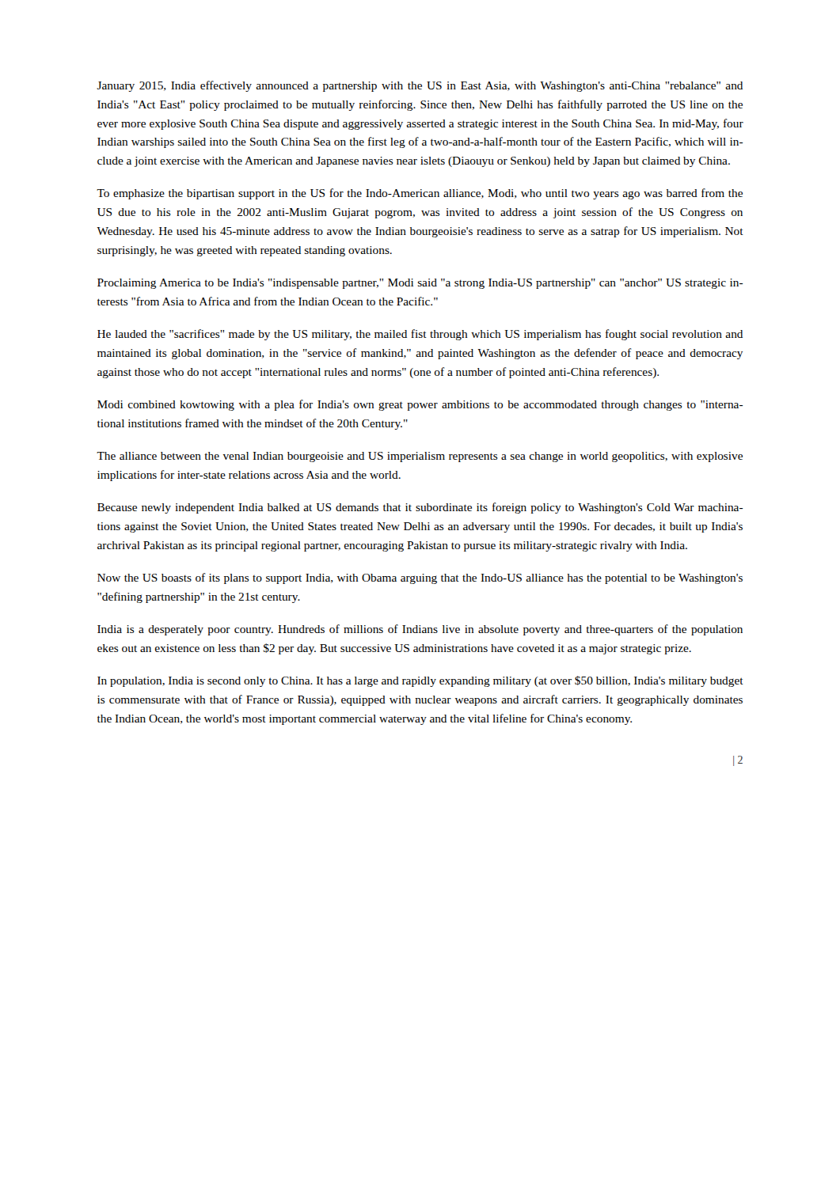January 2015, India effectively announced a partnership with the US in East Asia, with Washington's anti-China "rebalance" and India's "Act East" policy proclaimed to be mutually reinforcing. Since then, New Delhi has faithfully parroted the US line on the ever more explosive South China Sea dispute and aggressively asserted a strategic interest in the South China Sea. In mid-May, four Indian warships sailed into the South China Sea on the first leg of a two-and-a-half-month tour of the Eastern Pacific, which will include a joint exercise with the American and Japanese navies near islets (Diaouyu or Senkou) held by Japan but claimed by China.
To emphasize the bipartisan support in the US for the Indo-American alliance, Modi, who until two years ago was barred from the US due to his role in the 2002 anti-Muslim Gujarat pogrom, was invited to address a joint session of the US Congress on Wednesday. He used his 45-minute address to avow the Indian bourgeoisie's readiness to serve as a satrap for US imperialism. Not surprisingly, he was greeted with repeated standing ovations.
Proclaiming America to be India's "indispensable partner," Modi said "a strong India-US partnership" can "anchor" US strategic interests "from Asia to Africa and from the Indian Ocean to the Pacific."
He lauded the "sacrifices" made by the US military, the mailed fist through which US imperialism has fought social revolution and maintained its global domination, in the "service of mankind," and painted Washington as the defender of peace and democracy against those who do not accept "international rules and norms" (one of a number of pointed anti-China references).
Modi combined kowtowing with a plea for India's own great power ambitions to be accommodated through changes to "international institutions framed with the mindset of the 20th Century."
The alliance between the venal Indian bourgeoisie and US imperialism represents a sea change in world geopolitics, with explosive implications for inter-state relations across Asia and the world.
Because newly independent India balked at US demands that it subordinate its foreign policy to Washington's Cold War machinations against the Soviet Union, the United States treated New Delhi as an adversary until the 1990s. For decades, it built up India's archrival Pakistan as its principal regional partner, encouraging Pakistan to pursue its military-strategic rivalry with India.
Now the US boasts of its plans to support India, with Obama arguing that the Indo-US alliance has the potential to be Washington's "defining partnership" in the 21st century.
India is a desperately poor country. Hundreds of millions of Indians live in absolute poverty and three-quarters of the population ekes out an existence on less than $2 per day. But successive US administrations have coveted it as a major strategic prize.
In population, India is second only to China. It has a large and rapidly expanding military (at over $50 billion, India's military budget is commensurate with that of France or Russia), equipped with nuclear weapons and aircraft carriers. It geographically dominates the Indian Ocean, the world's most important commercial waterway and the vital lifeline for China's economy.
| 2